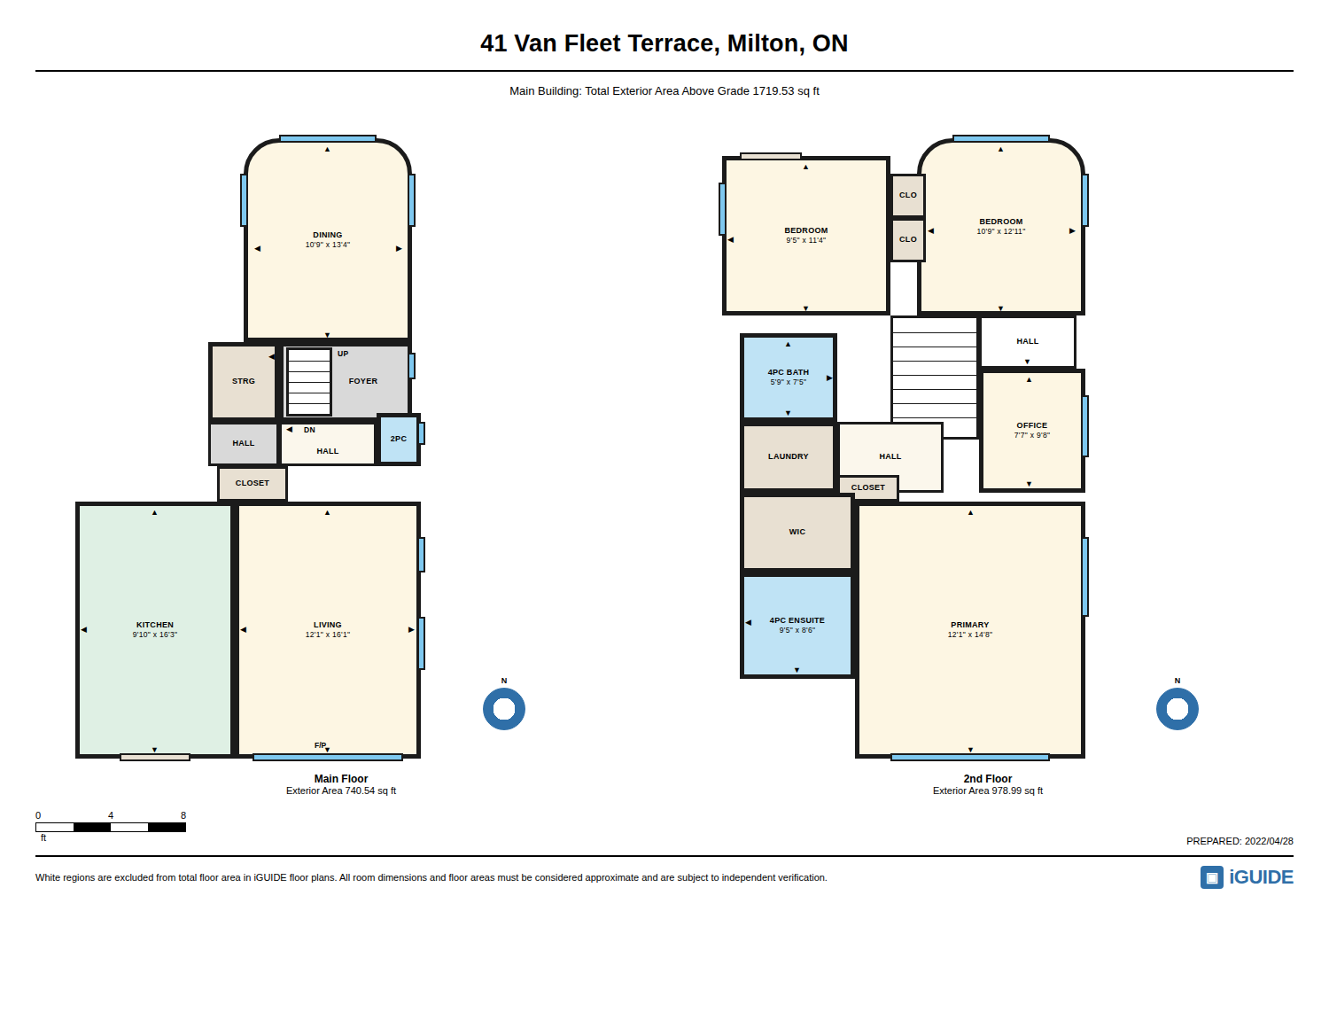41 Van Fleet Terrace, Milton, ON
Main Building: Total Exterior Area Above Grade 1719.53 sq ft
DINING
10'9" x 13'4"
▲
◀
▶
▼
STRG
FOYER
UP
◀
HALL
HALL
DN
◀
2PC
CLOSET
KITCHEN
9'10" x 16'3"
▲
◀
▼
LIVING
12'1" x 16'1"
▲
◀
▶
▼
F/P
N
Main Floor
Exterior Area 740.54 sq ft
BEDROOM
10'9" x 12'11"
▲
◀
▶
▼
BEDROOM
9'5" x 11'4"
▲
◀
▼
CLO
CLO
HALL
▼
DN
4PC BATH
5'9" x 7'5"
▲
▶
▼
LAUNDRY
HALL
CLOSET
OFFICE
7'7" x 9'8"
▲
▼
WIC
PRIMARY
12'1" x 14'8"
▲
▼
4PC ENSUITE
9'5" x 8'6"
◀
▼
N
2nd Floor
Exterior Area 978.99 sq ft
048
ft
PREPARED: 2022/04/28
White regions are excluded from total floor area in iGUIDE floor plans. All room dimensions and floor areas must be considered approximate and are subject to independent verification.
▣iGUIDE